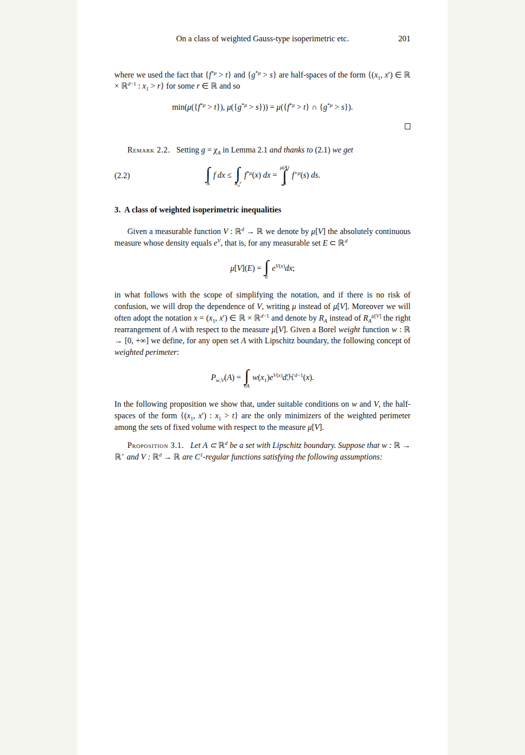On a class of weighted Gauss-type isoperimetric etc. 201
where we used the fact that {f*μ > t} and {g*μ > s} are half-spaces of the form {(x1, x′) ∈ ℝ × ℝd−1 : x1 > r} for some r ∈ ℝ and so
min(μ({f*μ > t}), μ({g*μ > s})) = μ({f*μ > t} ∩ {g*μ > s}).
Remark 2.2. Setting g = χA in Lemma 2.1 and thanks to (2.1) we get
(2.2) ∫A f dx ≤ ∫RAμ f*μ(x) dx = μ(A)∫0 f⋆μ(s) ds.
3. A class of weighted isoperimetric inequalities
Given a measurable function V : ℝd → ℝ we denote by μ[V] the absolutely continuous measure whose density equals eV, that is, for any measurable set E ⊂ ℝd
μ[V](E) = ∫E eV(x)dx;
in what follows with the scope of simplifying the notation, and if there is no risk of confusion, we will drop the dependence of V, writing μ instead of μ[V]. Moreover we will often adopt the notation x = (x1, x′) ∈ ℝ × ℝd−1 and denote by RA instead of RAμ[V] the right rearrangement of A with respect to the measure μ[V]. Given a Borel weight function w : ℝ → [0, +∞] we define, for any open set A with Lipschitz boundary, the following concept of weighted perimeter:
Pw,V(A) = ∫∂A w(x1)eV(x)dℋd−1(x).
In the following proposition we show that, under suitable conditions on w and V, the half-spaces of the form {(x1, x′) : x1 > t} are the only minimizers of the weighted perimeter among the sets of fixed volume with respect to the measure μ[V].
Proposition 3.1. Let A ⊂ ℝd be a set with Lipschitz boundary. Suppose that w : ℝ → ℝ+ and V : ℝd → ℝ are C1-regular functions satisfying the following assumptions: